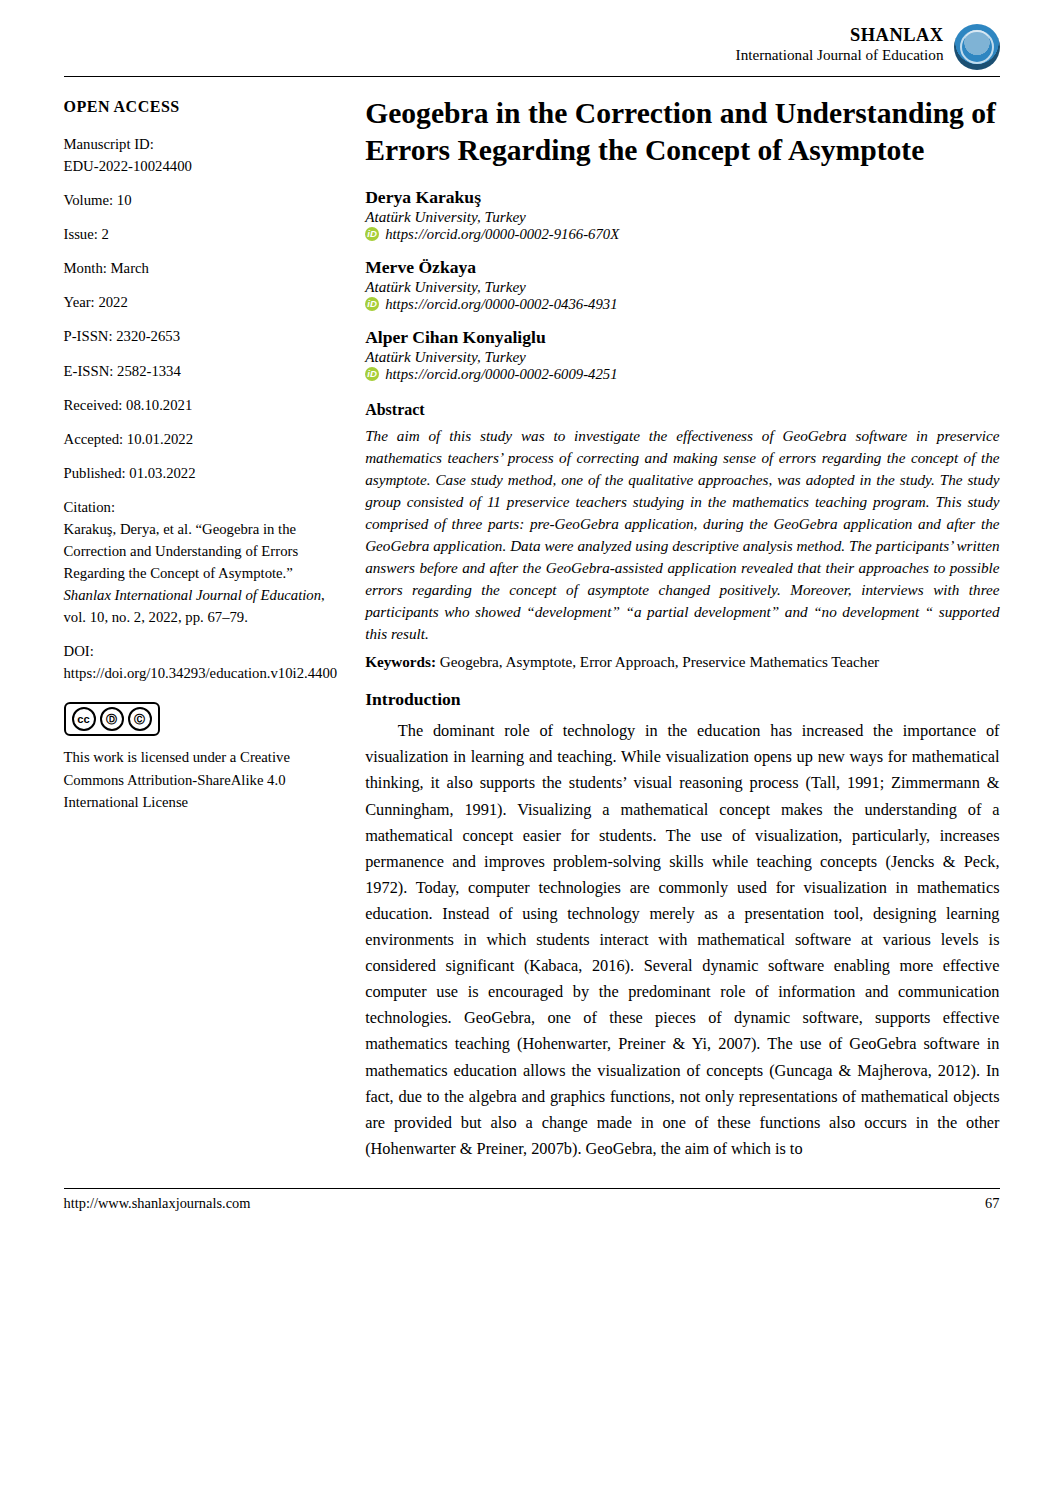SHANLAX
International Journal of Education
OPEN ACCESS
Manuscript ID:
EDU-2022-10024400
Volume: 10
Issue: 2
Month: March
Year: 2022
P-ISSN: 2320-2653
E-ISSN: 2582-1334
Received: 08.10.2021
Accepted: 10.01.2022
Published: 01.03.2022
Citation:
Karakuş, Derya, et al. “Geogebra in the Correction and Understanding of Errors Regarding the Concept of Asymptote.” Shanlax International Journal of Education, vol. 10, no. 2, 2022, pp. 67–79.
DOI:
https://doi.org/10.34293/education.v10i2.4400
cc Ⓓ Ⓒ
This work is licensed under a Creative Commons Attribution-ShareAlike 4.0 International License
Geogebra in the Correction and Understanding of Errors Regarding the Concept of Asymptote
Derya Karakuş
Atatürk University, Turkey
iD https://orcid.org/0000-0002-9166-670X
Merve Özkaya
Atatürk University, Turkey
iD https://orcid.org/0000-0002-0436-4931
Alper Cihan Konyaliglu
Atatürk University, Turkey
iD https://orcid.org/0000-0002-6009-4251
Abstract
The aim of this study was to investigate the effectiveness of GeoGebra software in preservice mathematics teachers’ process of correcting and making sense of errors regarding the concept of the asymptote. Case study method, one of the qualitative approaches, was adopted in the study. The study group consisted of 11 preservice teachers studying in the mathematics teaching program. This study comprised of three parts: pre-GeoGebra application, during the GeoGebra application and after the GeoGebra application. Data were analyzed using descriptive analysis method. The participants’ written answers before and after the GeoGebra-assisted application revealed that their approaches to possible errors regarding the concept of asymptote changed positively. Moreover, interviews with three participants who showed “development” “a partial development” and “no development “ supported this result.
Keywords: Geogebra, Asymptote, Error Approach, Preservice Mathematics Teacher
Introduction
The dominant role of technology in the education has increased the importance of visualization in learning and teaching. While visualization opens up new ways for mathematical thinking, it also supports the students’ visual reasoning process (Tall, 1991; Zimmermann & Cunningham, 1991). Visualizing a mathematical concept makes the understanding of a mathematical concept easier for students. The use of visualization, particularly, increases permanence and improves problem-solving skills while teaching concepts (Jencks & Peck, 1972). Today, computer technologies are commonly used for visualization in mathematics education. Instead of using technology merely as a presentation tool, designing learning environments in which students interact with mathematical software at various levels is considered significant (Kabaca, 2016). Several dynamic software enabling more effective computer use is encouraged by the predominant role of information and communication technologies. GeoGebra, one of these pieces of dynamic software, supports effective mathematics teaching (Hohenwarter, Preiner & Yi, 2007). The use of GeoGebra software in mathematics education allows the visualization of concepts (Guncaga & Majherova, 2012). In fact, due to the algebra and graphics functions, not only representations of mathematical objects are provided but also a change made in one of these functions also occurs in the other (Hohenwarter & Preiner, 2007b). GeoGebra, the aim of which is to
http://www.shanlaxjournals.com 67